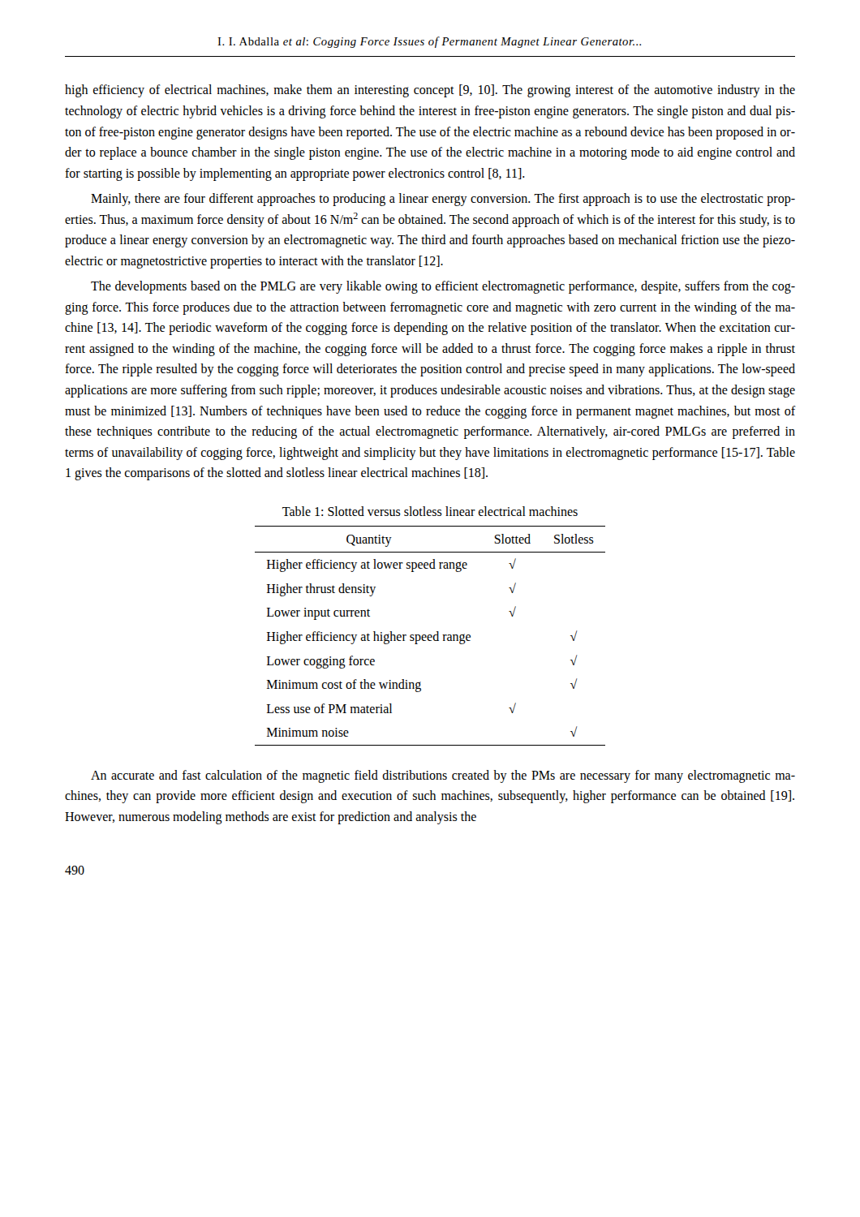I. I. Abdalla et al: Cogging Force Issues of Permanent Magnet Linear Generator...
high efficiency of electrical machines, make them an interesting concept [9, 10]. The growing interest of the automotive industry in the technology of electric hybrid vehicles is a driving force behind the interest in free-piston engine generators. The single piston and dual piston of free-piston engine generator designs have been reported. The use of the electric machine as a rebound device has been proposed in order to replace a bounce chamber in the single piston engine. The use of the electric machine in a motoring mode to aid engine control and for starting is possible by implementing an appropriate power electronics control [8, 11].
Mainly, there are four different approaches to producing a linear energy conversion. The first approach is to use the electrostatic properties. Thus, a maximum force density of about 16 N/m2 can be obtained. The second approach of which is of the interest for this study, is to produce a linear energy conversion by an electromagnetic way. The third and fourth approaches based on mechanical friction use the piezoelectric or magnetostrictive properties to interact with the translator [12].
The developments based on the PMLG are very likable owing to efficient electromagnetic performance, despite, suffers from the cogging force. This force produces due to the attraction between ferromagnetic core and magnetic with zero current in the winding of the machine [13, 14]. The periodic waveform of the cogging force is depending on the relative position of the translator. When the excitation current assigned to the winding of the machine, the cogging force will be added to a thrust force. The cogging force makes a ripple in thrust force. The ripple resulted by the cogging force will deteriorates the position control and precise speed in many applications. The low-speed applications are more suffering from such ripple; moreover, it produces undesirable acoustic noises and vibrations. Thus, at the design stage must be minimized [13]. Numbers of techniques have been used to reduce the cogging force in permanent magnet machines, but most of these techniques contribute to the reducing of the actual electromagnetic performance. Alternatively, air-cored PMLGs are preferred in terms of unavailability of cogging force, lightweight and simplicity but they have limitations in electromagnetic performance [15-17]. Table 1 gives the comparisons of the slotted and slotless linear electrical machines [18].
Table 1: Slotted versus slotless linear electrical machines
| Quantity | Slotted | Slotless |
| --- | --- | --- |
| Higher efficiency at lower speed range | √ | |
| Higher thrust density | √ | |
| Lower input current | √ | |
| Higher efficiency at higher speed range | | √ |
| Lower cogging force | | √ |
| Minimum cost of the winding | | √ |
| Less use of PM material | √ | |
| Minimum noise | | √ |
An accurate and fast calculation of the magnetic field distributions created by the PMs are necessary for many electromagnetic machines, they can provide more efficient design and execution of such machines, subsequently, higher performance can be obtained [19]. However, numerous modeling methods are exist for prediction and analysis the
490